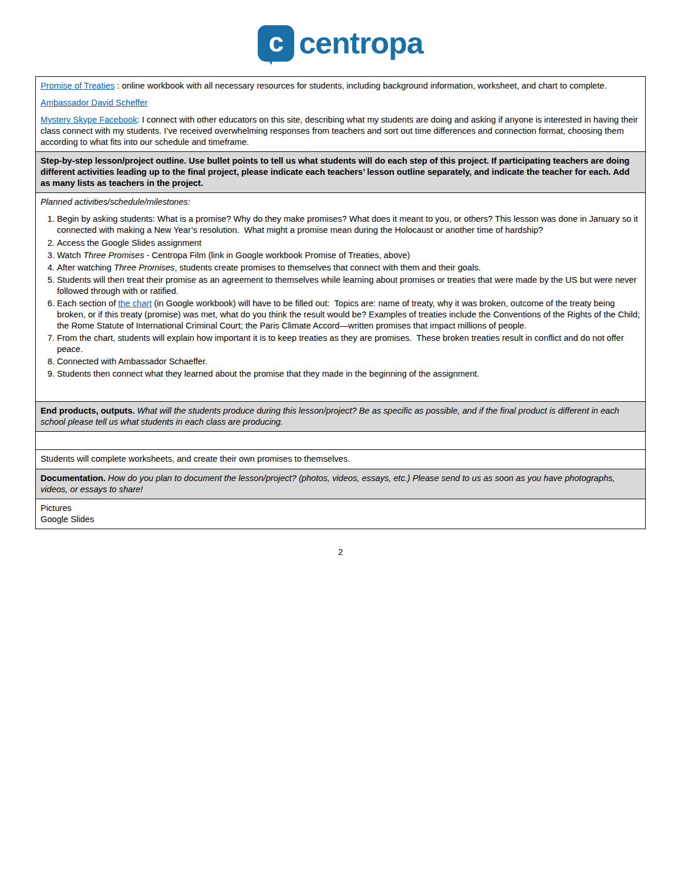centropa
| Promise of Treaties : online workbook with all necessary resources for students, including background information, worksheet, and chart to complete. Ambassador David Scheffer Mystery Skype Facebook : I connect with other educators on this site, describing what my students are doing and asking if anyone is interested in having their class connect with my students. I’ve received overwhelming responses from teachers and sort out time differences and connection format, choosing them according to what fits into our schedule and timeframe. |
| Step-by-step lesson/project outline. Use bullet points to tell us what students will do each step of this project. If participating teachers are doing different activities leading up to the final project, please indicate each teachers’ lesson outline separately, and indicate the teacher for each. Add as many lists as teachers in the project. |
| Planned activities/schedule/milestones: Begin by asking students: What is a promise? Why do they make promises? What does it meant to you, or others? This lesson was done in January so it connected with making a New Year’s resolution. What might a promise mean during the Holocaust or another time of hardship? Access the Google Slides assignment Watch Three Promises - Centropa Film (link in Google workbook Promise of Treaties, above) After watching Three Promises , students create promises to themselves that connect with them and their goals. Students will then treat their promise as an agreement to themselves while learning about promises or treaties that were made by the US but were never followed through with or ratified. Each section of the chart (in Google workbook) will have to be filled out: Topics are: name of treaty, why it was broken, outcome of the treaty being broken, or if this treaty (promise) was met, what do you think the result would be? Examples of treaties include the Conventions of the Rights of the Child; the Rome Statute of International Criminal Court; the Paris Climate Accord—written promises that impact millions of people. From the chart, students will explain how important it is to keep treaties as they are promises. These broken treaties result in conflict and do not offer peace. Connected with Ambassador Schaeffer. Students then connect what they learned about the promise that they made in the beginning of the assignment. |
| End products, outputs. What will the students produce during this lesson/project? Be as specific as possible, and if the final product is different in each school please tell us what students in each class are producing. |
| Students will complete worksheets, and create their own promises to themselves. |
| Documentation. How do you plan to document the lesson/project? (photos, videos, essays, etc.) Please send to us as soon as you have photographs, videos, or essays to share! |
| Pictures Google Slides |
2